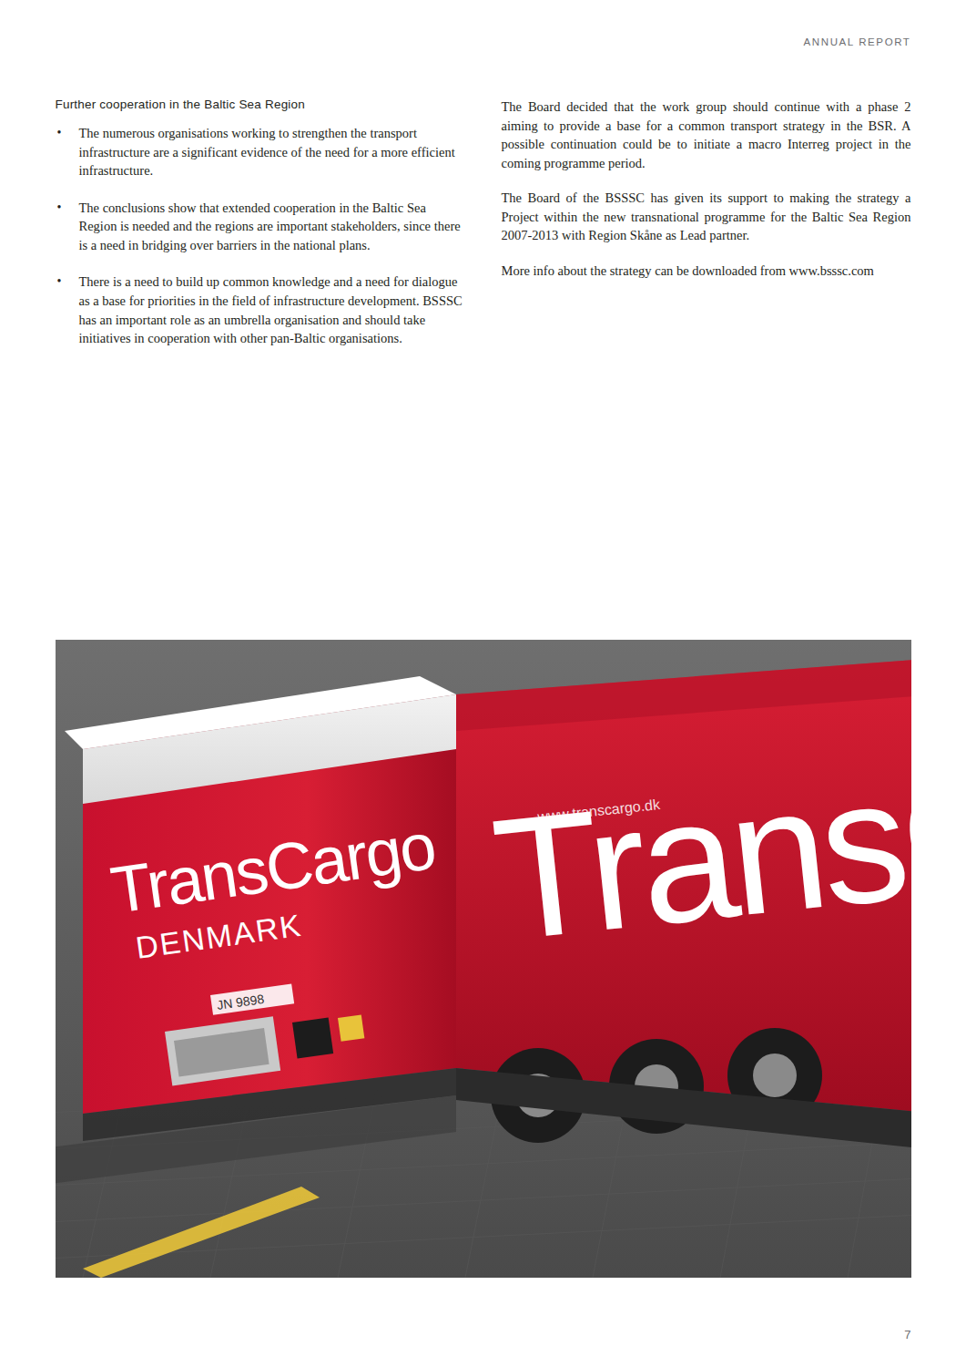Annual Report
Further cooperation in the Baltic Sea Region
The numerous organisations working to strengthen the transport infrastructure are a significant evidence of the need for a more efficient infrastructure.
The conclusions show that extended cooperation in the Baltic Sea Region is needed and the regions are important stakeholders, since there is a need in bridging over barriers in the national plans.
There is a need to build up common knowledge and a need for dialogue as a base for priorities in the field of infrastructure development. BSSSC has an important role as an umbrella organisation and should take initiatives in cooperation with other pan-Baltic organisations.
The Board decided that the work group should continue with a phase 2 aiming to provide a base for a common transport strategy in the BSR. A possible continuation could be to initiate a macro Interreg project in the coming programme period.
The Board of the BSSSC has given its support to making the strategy a Project within the new transnational programme for the Baltic Sea Region 2007-2013 with Region Skåne as Lead partner.
More info about the strategy can be downloaded from www.bsssc.com
TransCarg www.transcargo.dk TransCargo DENMARK JN 9898
7